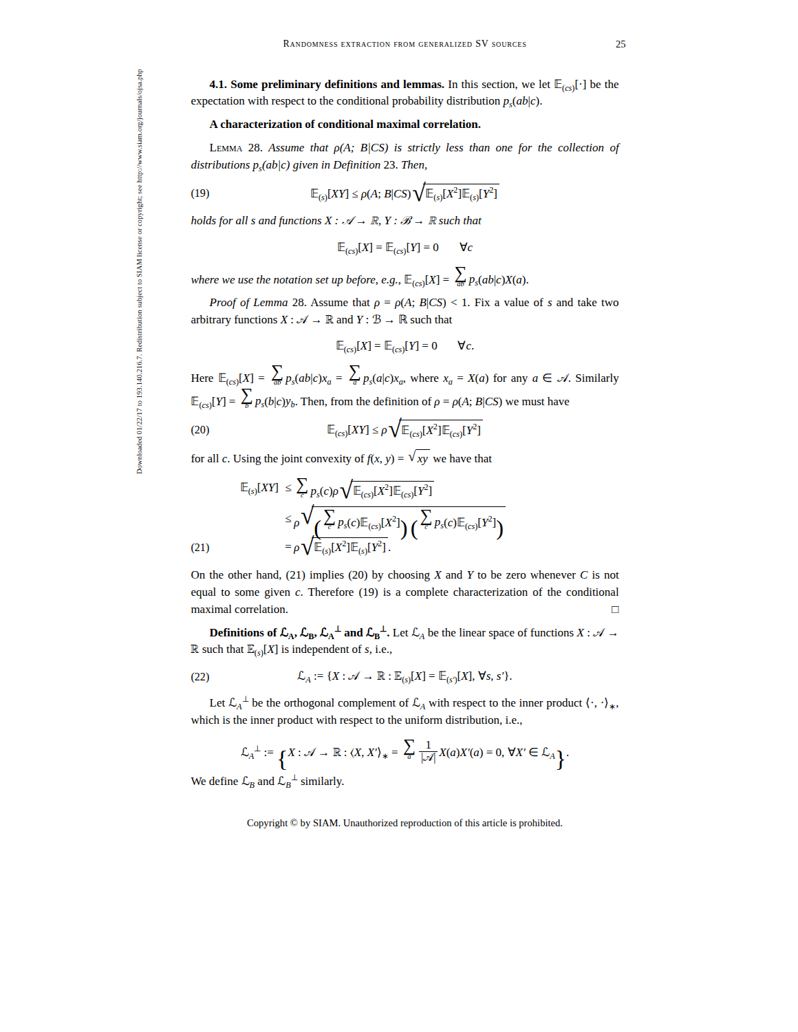Downloaded 01/22/17 to 193.140.216.7. Redistribution subject to SIAM license or copyright; see http://www.siam.org/journals/ojsa.php
Randomness extraction from generalized SV sources 25
4.1. Some preliminary definitions and lemmas. In this section, we let 𝔼(cs)[·] be the expectation with respect to the conditional probability distribution ps(ab|c).
A characterization of conditional maximal correlation.
Lemma 28. Assume that ρ(A; B|CS) is strictly less than one for the collection of distributions ps(ab|c) given in Definition 23. Then,
(19)
𝔼(s)[XY] ≤ ρ(A; B|CS)√𝔼(s)[X2]𝔼(s)[Y2]
holds for all s and functions X : 𝒜 → ℝ, Y : ℬ → ℝ such that
𝔼(cs)[X] = 𝔼(cs)[Y] = 0 ∀c
where we use the notation set up before, e.g., 𝔼(cs)[X] = ∑ab ps(ab|c)X(a).
Proof of Lemma 28. Assume that ρ = ρ(A; B|CS) < 1. Fix a value of s and take two arbitrary functions X : 𝒜 → ℝ and Y : ℬ → ℝ such that
𝔼(cs)[X] = 𝔼(cs)[Y] = 0 ∀c.
Here 𝔼(cs)[X] = ∑ab ps(ab|c)xa = ∑a ps(a|c)xa, where xa = X(a) for any a ∈ 𝒜. Similarly 𝔼(cs)[Y] = ∑b ps(b|c)yb. Then, from the definition of ρ = ρ(A; B|CS) we must have
(20)
𝔼(cs)[XY] ≤ ρ√𝔼(cs)[X2]𝔼(cs)[Y2]
for all c. Using the joint convexity of f(x, y) = √xy we have that
𝔼(s)[XY]
≤
∑c ps(c)ρ√𝔼(cs)[X2]𝔼(cs)[Y2]
≤
ρ√(∑c ps(c)𝔼(cs)[X2]) (∑c ps(c)𝔼(cs)[Y2])
(21)
=
ρ√𝔼(s)[X2]𝔼(s)[Y2].
On the other hand, (21) implies (20) by choosing X and Y to be zero whenever C is not equal to some given c. Therefore (19) is a complete characterization of the conditional maximal correlation. □
Definitions of ℒA, ℒB, ℒA⊥ and ℒB⊥. Let ℒA be the linear space of functions X : 𝒜 → ℝ such that 𝔼(s)[X] is independent of s, i.e.,
(22)
ℒA := {X : 𝒜 → ℝ : 𝔼(s)[X] = 𝔼(s′)[X], ∀s, s′}.
Let ℒA⊥ be the orthogonal complement of ℒA with respect to the inner product ⟨·, ·⟩∗, which is the inner product with respect to the uniform distribution, i.e.,
ℒA⊥ := {X : 𝒜 → ℝ : ⟨X, X′⟩∗ = ∑a 1|𝒜|X(a)X′(a) = 0, ∀X′ ∈ ℒA}.
We define ℒB and ℒB⊥ similarly.
Copyright © by SIAM. Unauthorized reproduction of this article is prohibited.